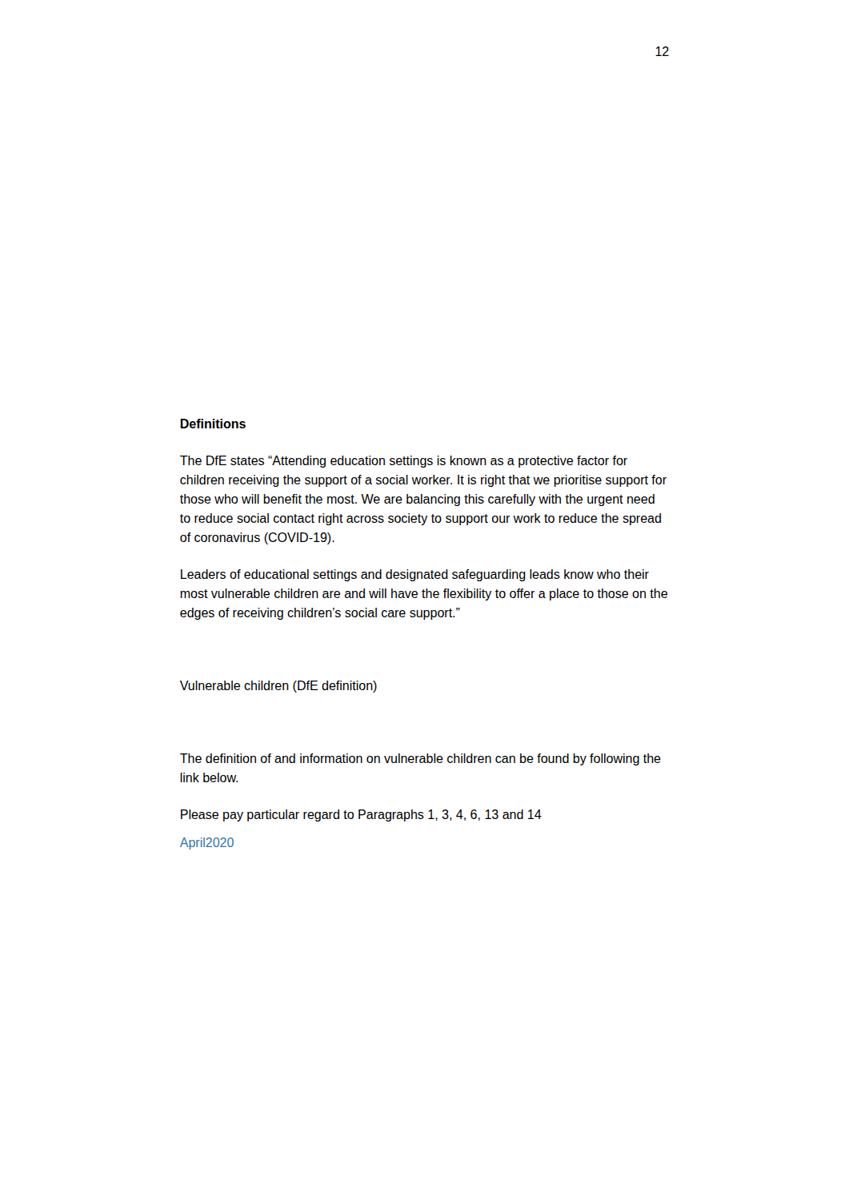12
Definitions
The DfE states “Attending education settings is known as a protective factor for children receiving the support of a social worker. It is right that we prioritise support for those who will benefit the most. We are balancing this carefully with the urgent need to reduce social contact right across society to support our work to reduce the spread of coronavirus (COVID-19).
Leaders of educational settings and designated safeguarding leads know who their most vulnerable children are and will have the flexibility to offer a place to those on the edges of receiving children’s social care support.”
Vulnerable children (DfE definition)
The definition of and information on vulnerable children can be found by following the link below.
Please pay particular regard to Paragraphs 1, 3, 4, 6, 13 and 14
April2020